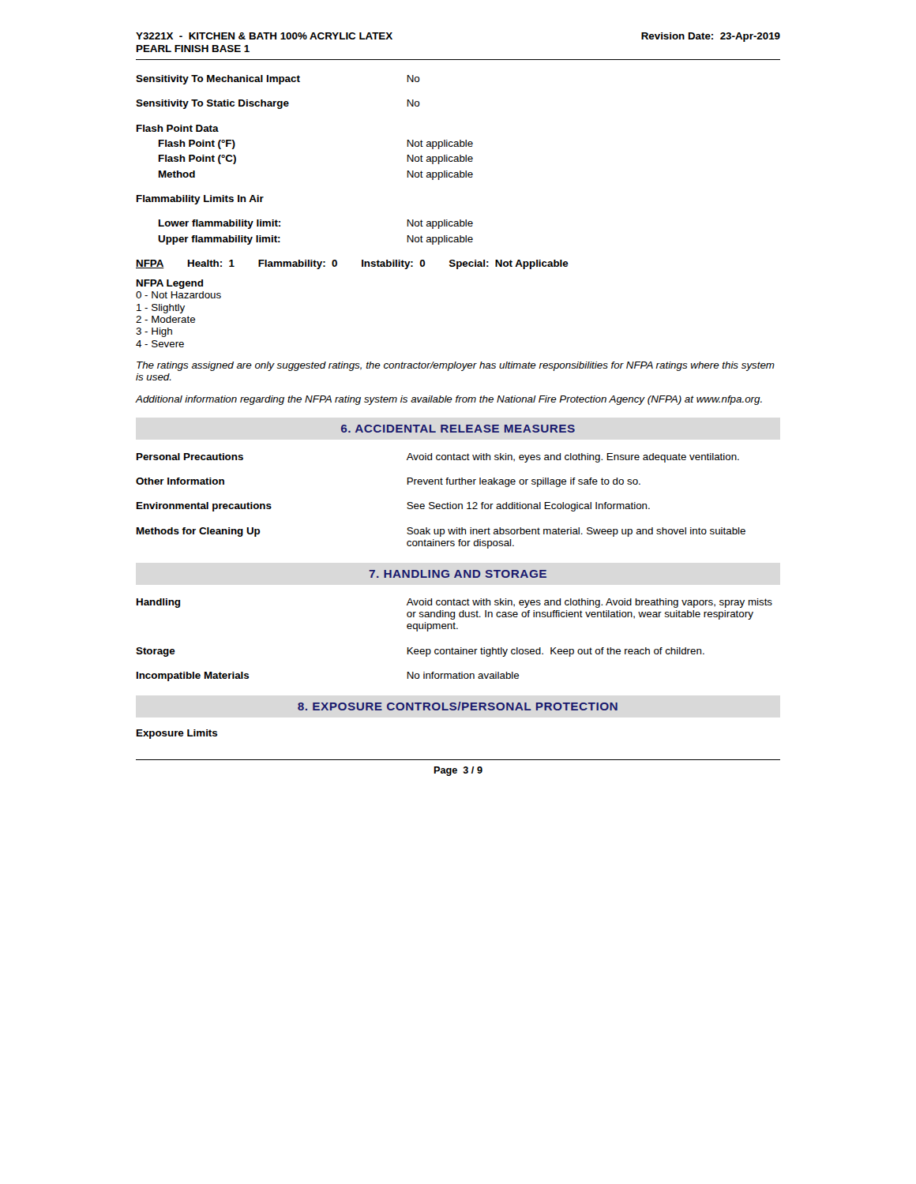Y3221X - KITCHEN & BATH 100% ACRYLIC LATEX
PEARL FINISH BASE 1
Revision Date: 23-Apr-2019
| Sensitivity To Mechanical Impact | No |
| Sensitivity To Static Discharge | No |
| Flash Point Data | |
| Flash Point (°F) | Not applicable |
| Flash Point (°C) | Not applicable |
| Method | Not applicable |
| Flammability Limits In Air | |
| Lower flammability limit: | Not applicable |
| Upper flammability limit: | Not applicable |
NFPA Health: 1 Flammability: 0 Instability: 0 Special: Not Applicable
NFPA Legend
0 - Not Hazardous
1 - Slightly
2 - Moderate
3 - High
4 - Severe
The ratings assigned are only suggested ratings, the contractor/employer has ultimate responsibilities for NFPA ratings where this system is used.
Additional information regarding the NFPA rating system is available from the National Fire Protection Agency (NFPA) at www.nfpa.org.
6. ACCIDENTAL RELEASE MEASURES
| Personal Precautions | Avoid contact with skin, eyes and clothing. Ensure adequate ventilation. |
| Other Information | Prevent further leakage or spillage if safe to do so. |
| Environmental precautions | See Section 12 for additional Ecological Information. |
| Methods for Cleaning Up | Soak up with inert absorbent material. Sweep up and shovel into suitable containers for disposal. |
7. HANDLING AND STORAGE
| Handling | Avoid contact with skin, eyes and clothing. Avoid breathing vapors, spray mists or sanding dust. In case of insufficient ventilation, wear suitable respiratory equipment. |
| Storage | Keep container tightly closed. Keep out of the reach of children. |
| Incompatible Materials | No information available |
8. EXPOSURE CONTROLS/PERSONAL PROTECTION
Exposure Limits
Page 3 / 9